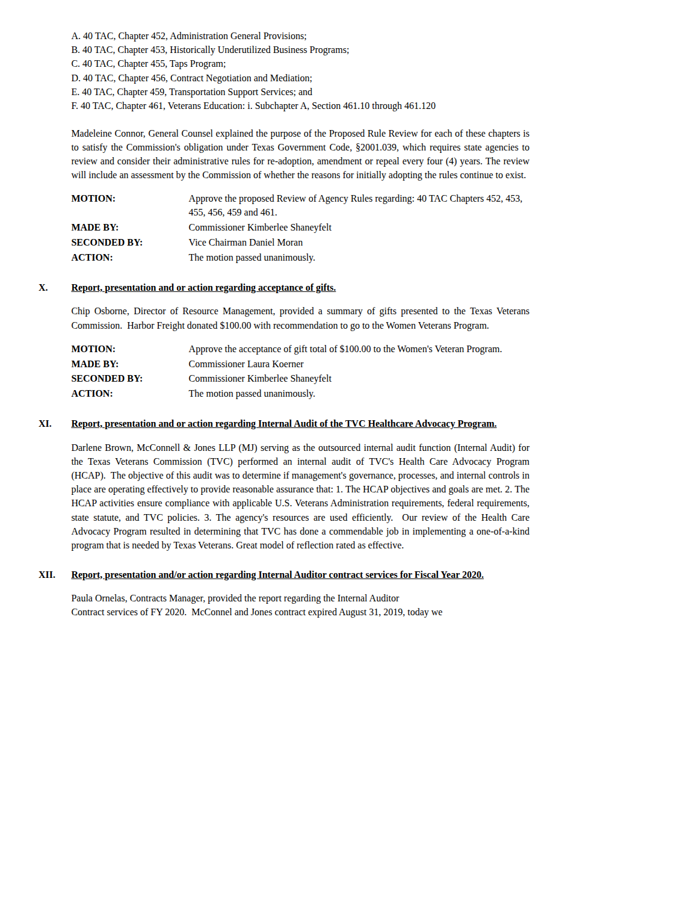A. 40 TAC, Chapter 452, Administration General Provisions;
B. 40 TAC, Chapter 453, Historically Underutilized Business Programs;
C. 40 TAC, Chapter 455, Taps Program;
D. 40 TAC, Chapter 456, Contract Negotiation and Mediation;
E. 40 TAC, Chapter 459, Transportation Support Services; and
F. 40 TAC, Chapter 461, Veterans Education: i. Subchapter A, Section 461.10 through 461.120
Madeleine Connor, General Counsel explained the purpose of the Proposed Rule Review for each of these chapters is to satisfy the Commission's obligation under Texas Government Code, §2001.039, which requires state agencies to review and consider their administrative rules for re-adoption, amendment or repeal every four (4) years. The review will include an assessment by the Commission of whether the reasons for initially adopting the rules continue to exist.
| MOTION: | Approve the proposed Review of Agency Rules regarding: 40 TAC Chapters 452, 453, 455, 456, 459 and 461. |
| MADE BY: | Commissioner Kimberlee Shaneyfelt |
| SECONDED BY: | Vice Chairman Daniel Moran |
| ACTION: | The motion passed unanimously. |
X.
Report, presentation and or action regarding acceptance of gifts.
Chip Osborne, Director of Resource Management, provided a summary of gifts presented to the Texas Veterans Commission. Harbor Freight donated $100.00 with recommendation to go to the Women Veterans Program.
| MOTION: | Approve the acceptance of gift total of $100.00 to the Women's Veteran Program. |
| MADE BY: | Commissioner Laura Koerner |
| SECONDED BY: | Commissioner Kimberlee Shaneyfelt |
| ACTION: | The motion passed unanimously. |
XI.
Report, presentation and or action regarding Internal Audit of the TVC Healthcare Advocacy Program.
Darlene Brown, McConnell & Jones LLP (MJ) serving as the outsourced internal audit function (Internal Audit) for the Texas Veterans Commission (TVC) performed an internal audit of TVC's Health Care Advocacy Program (HCAP). The objective of this audit was to determine if management's governance, processes, and internal controls in place are operating effectively to provide reasonable assurance that: 1. The HCAP objectives and goals are met. 2. The HCAP activities ensure compliance with applicable U.S. Veterans Administration requirements, federal requirements, state statute, and TVC policies. 3. The agency's resources are used efficiently. Our review of the Health Care Advocacy Program resulted in determining that TVC has done a commendable job in implementing a one-of-a-kind program that is needed by Texas Veterans. Great model of reflection rated as effective.
XII.
Report, presentation and/or action regarding Internal Auditor contract services for Fiscal Year 2020.
Paula Ornelas, Contracts Manager, provided the report regarding the Internal Auditor
Contract services of FY 2020. McConnel and Jones contract expired August 31, 2019, today we